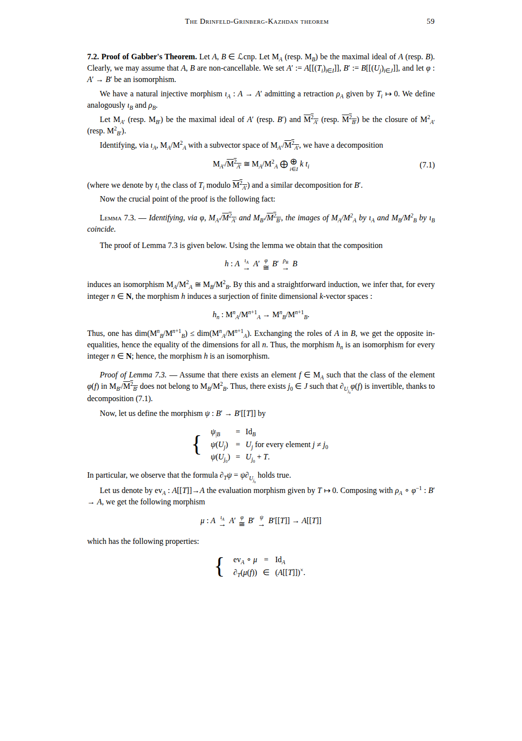The Drinfeld-Grinberg-Kazhdan theorem 59
7.2. Proof of Gabber's Theorem.
Let A, B ∈ ℒcnp. Let MA (resp. MB) be the maximal ideal of A (resp. B). Clearly, we may assume that A, B are non-cancellable. We set A′ := A[[(Ti)i∈I]], B′ := B[[(Uj)i∈J]], and let φ : A′ → B′ be an isomorphism.
We have a natural injective morphism ιA : A → A′ admitting a retraction ρA given by Ti ↦ 0. We define analogously ιB and ρB.
Let MA′ (resp. MB′) be the maximal ideal of A′ (resp. B′) and M2A′ (resp. M2B′) be the closure of M2A′ (resp. M2B′).
Identifying, via ιA, MA/M2A with a subvector space of MA′/M2A′, we have a decomposition
MA′/M2A′ ≅ MA/M2A ⨁ ⊕i∈I k ti (7.1)
(where we denote by ti the class of Ti modulo M2A′) and a similar decomposition for B′.
Now the crucial point of the proof is the following fact:
Lemma 7.3. — Identifying, via φ, MA′/M2A′ and MB′/M2B′, the images of MA/M2A by ιA and MB/M2B by ιB coincide.
The proof of Lemma 7.3 is given below. Using the lemma we obtain that the composition
h : A ιA→ A′ φ≅ B′ ρB→ B
induces an isomorphism MA/M2A ≅ MB/M2B. By this and a straightforward induction, we infer that, for every integer n ∈ N, the morphism h induces a surjection of finite dimensional k-vector spaces :
hn : MnA/Mn+1A → MnB/Mn+1B.
Thus, one has dim(MnB/Mn+1B) ≤ dim(MnA/Mn+1A). Exchanging the roles of A in B, we get the opposite inequalities, hence the equality of the dimensions for all n. Thus, the morphism hn is an isomorphism for every integer n ∈ N; hence, the morphism h is an isomorphism.
Proof of Lemma 7.3. — Assume that there exists an element f ∈ MA such that the class of the element φ(f) in MB′/M2B′ does not belong to MB/M2B. Thus, there exists j0 ∈ J such that ∂Uj0φ(f) is invertible, thanks to decomposition (7.1).
Now, let us define the morphism ψ : B′ → B′[[T]] by
{
| ψ / B | = | Id B |
| ψ ( U j ) | = | U j for every element j ≠ j 0 |
| ψ ( U j 0 ) | = | U j 0 + T . |
In particular, we observe that the formula ∂Tψ = ψ∂Uj0 holds true.
Let us denote by evA : A[[T]]→A the evaluation morphism given by T ↦ 0. Composing with ρA ∘ φ−1 : B′ → A, we get the following morphism
μ : A ιA→ A′ φ≅ B′ ψ→ B′[[T]] → A[[T]]
which has the following properties:
{
| ev A ∘ μ | = | Id A |
| ∂ T ( μ ( f )) | ∈ | ( A [[ T ]]) × . |